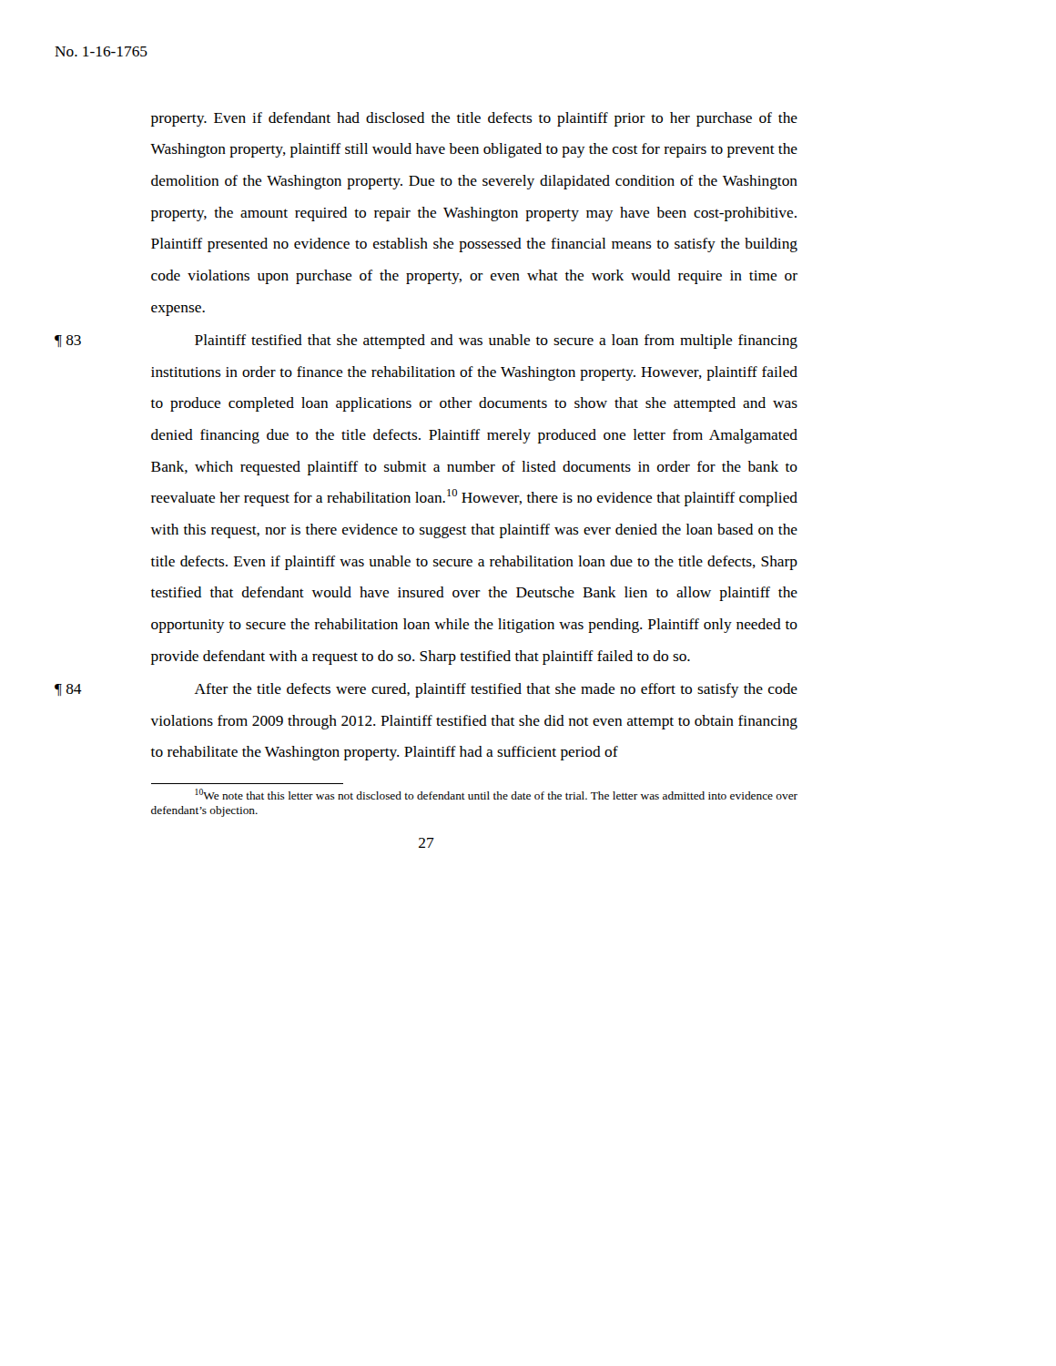No. 1-16-1765
property. Even if defendant had disclosed the title defects to plaintiff prior to her purchase of the Washington property, plaintiff still would have been obligated to pay the cost for repairs to prevent the demolition of the Washington property. Due to the severely dilapidated condition of the Washington property, the amount required to repair the Washington property may have been cost-prohibitive. Plaintiff presented no evidence to establish she possessed the financial means to satisfy the building code violations upon purchase of the property, or even what the work would require in time or expense.
¶ 83
Plaintiff testified that she attempted and was unable to secure a loan from multiple financing institutions in order to finance the rehabilitation of the Washington property. However, plaintiff failed to produce completed loan applications or other documents to show that she attempted and was denied financing due to the title defects. Plaintiff merely produced one letter from Amalgamated Bank, which requested plaintiff to submit a number of listed documents in order for the bank to reevaluate her request for a rehabilitation loan.10 However, there is no evidence that plaintiff complied with this request, nor is there evidence to suggest that plaintiff was ever denied the loan based on the title defects. Even if plaintiff was unable to secure a rehabilitation loan due to the title defects, Sharp testified that defendant would have insured over the Deutsche Bank lien to allow plaintiff the opportunity to secure the rehabilitation loan while the litigation was pending. Plaintiff only needed to provide defendant with a request to do so. Sharp testified that plaintiff failed to do so.
¶ 84
After the title defects were cured, plaintiff testified that she made no effort to satisfy the code violations from 2009 through 2012. Plaintiff testified that she did not even attempt to obtain financing to rehabilitate the Washington property. Plaintiff had a sufficient period of
10We note that this letter was not disclosed to defendant until the date of the trial. The letter was admitted into evidence over defendant’s objection.
27